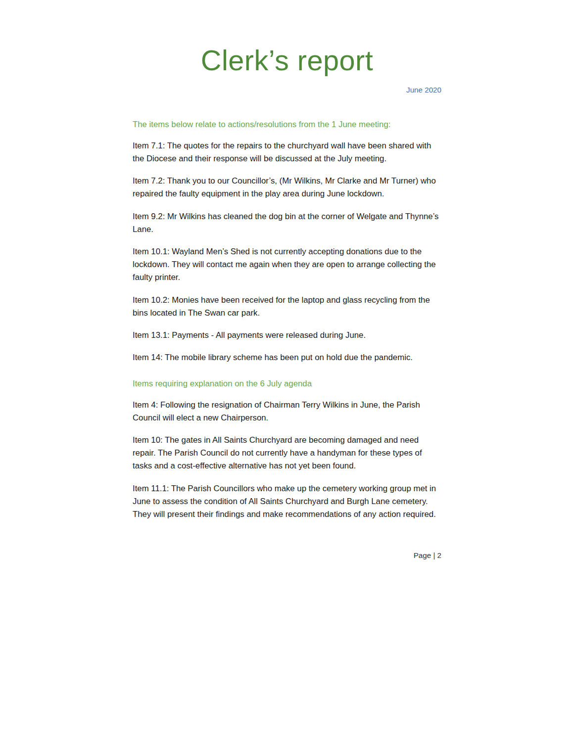Clerk’s report
June 2020
The items below relate to actions/resolutions from the 1 June meeting:
Item 7.1: The quotes for the repairs to the churchyard wall have been shared with the Diocese and their response will be discussed at the July meeting.
Item 7.2: Thank you to our Councillor’s, (Mr Wilkins, Mr Clarke and Mr Turner) who repaired the faulty equipment in the play area during June lockdown.
Item 9.2: Mr Wilkins has cleaned the dog bin at the corner of Welgate and Thynne’s Lane.
Item 10.1: Wayland Men’s Shed is not currently accepting donations due to the lockdown. They will contact me again when they are open to arrange collecting the faulty printer.
Item 10.2: Monies have been received for the laptop and glass recycling from the bins located in The Swan car park.
Item 13.1: Payments - All payments were released during June.
Item 14: The mobile library scheme has been put on hold due the pandemic.
Items requiring explanation on the 6 July agenda
Item 4: Following the resignation of Chairman Terry Wilkins in June, the Parish Council will elect a new Chairperson.
Item 10: The gates in All Saints Churchyard are becoming damaged and need repair. The Parish Council do not currently have a handyman for these types of tasks and a cost-effective alternative has not yet been found.
Item 11.1: The Parish Councillors who make up the cemetery working group met in June to assess the condition of All Saints Churchyard and Burgh Lane cemetery. They will present their findings and make recommendations of any action required.
Page | 2